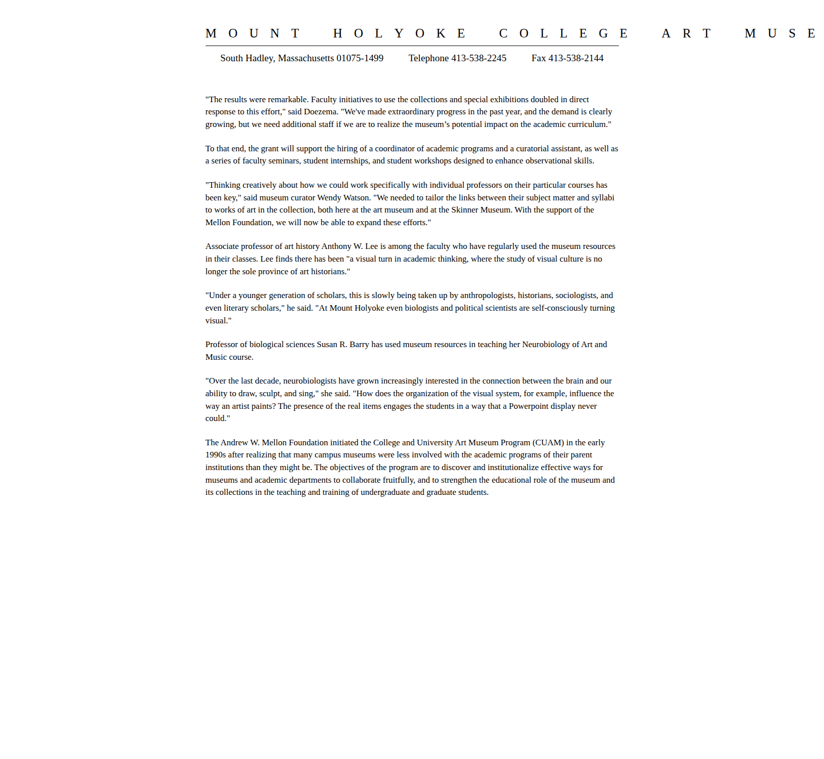M O U N T H O L Y O K E C O L L E G E A R T M U S E U M
South Hadley, Massachusetts 01075-1499 Telephone 413-538-2245 Fax 413-538-2144
"The results were remarkable. Faculty initiatives to use the collections and special exhibitions doubled in direct response to this effort," said Doezema. "We've made extraordinary progress in the past year, and the demand is clearly growing, but we need additional staff if we are to realize the museum’s potential impact on the academic curriculum."
To that end, the grant will support the hiring of a coordinator of academic programs and a curatorial assistant, as well as a series of faculty seminars, student internships, and student workshops designed to enhance observational skills.
"Thinking creatively about how we could work specifically with individual professors on their particular courses has been key," said museum curator Wendy Watson. "We needed to tailor the links between their subject matter and syllabi to works of art in the collection, both here at the art museum and at the Skinner Museum. With the support of the Mellon Foundation, we will now be able to expand these efforts."
Associate professor of art history Anthony W. Lee is among the faculty who have regularly used the museum resources in their classes. Lee finds there has been "a visual turn in academic thinking, where the study of visual culture is no longer the sole province of art historians."
"Under a younger generation of scholars, this is slowly being taken up by anthropologists, historians, sociologists, and even literary scholars," he said. "At Mount Holyoke even biologists and political scientists are self-consciously turning visual."
Professor of biological sciences Susan R. Barry has used museum resources in teaching her Neurobiology of Art and Music course.
"Over the last decade, neurobiologists have grown increasingly interested in the connection between the brain and our ability to draw, sculpt, and sing," she said. "How does the organization of the visual system, for example, influence the way an artist paints? The presence of the real items engages the students in a way that a Powerpoint display never could."
The Andrew W. Mellon Foundation initiated the College and University Art Museum Program (CUAM) in the early 1990s after realizing that many campus museums were less involved with the academic programs of their parent institutions than they might be. The objectives of the program are to discover and institutionalize effective ways for museums and academic departments to collaborate fruitfully, and to strengthen the educational role of the museum and its collections in the teaching and training of undergraduate and graduate students.